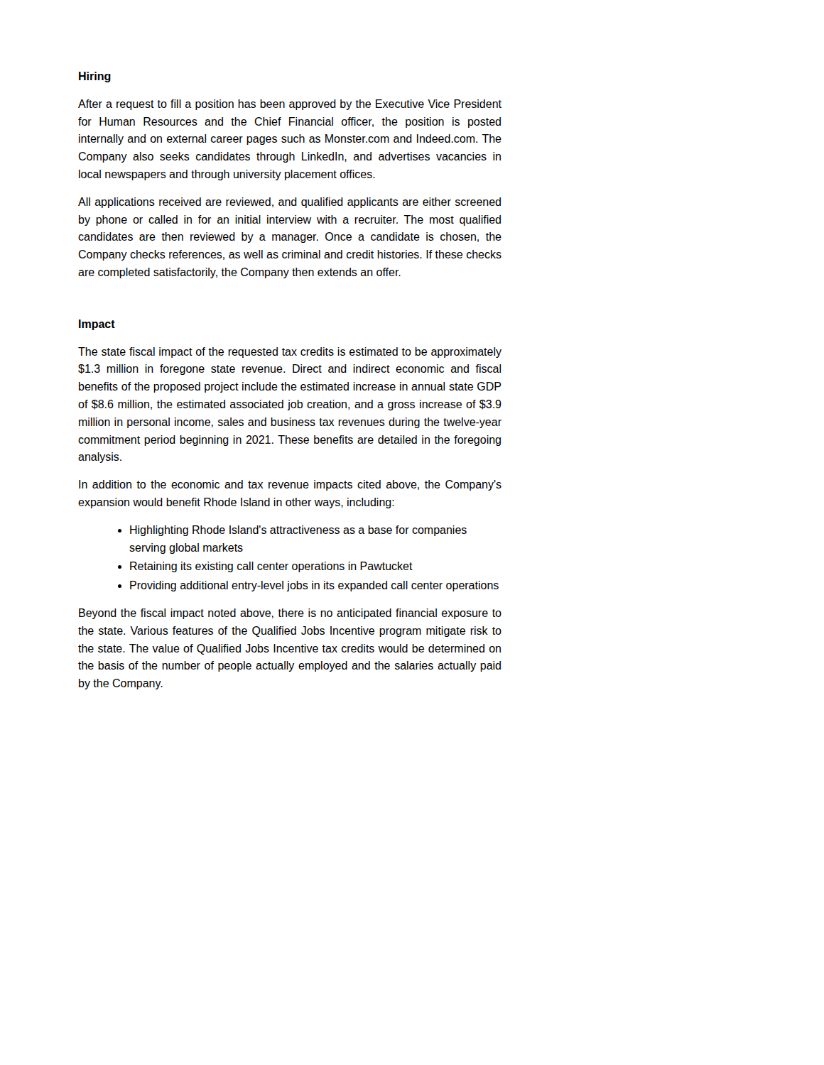Hiring
After a request to fill a position has been approved by the Executive Vice President for Human Resources and the Chief Financial officer, the position is posted internally and on external career pages such as Monster.com and Indeed.com. The Company also seeks candidates through LinkedIn, and advertises vacancies in local newspapers and through university placement offices.
All applications received are reviewed, and qualified applicants are either screened by phone or called in for an initial interview with a recruiter. The most qualified candidates are then reviewed by a manager. Once a candidate is chosen, the Company checks references, as well as criminal and credit histories. If these checks are completed satisfactorily, the Company then extends an offer.
Impact
The state fiscal impact of the requested tax credits is estimated to be approximately $1.3 million in foregone state revenue. Direct and indirect economic and fiscal benefits of the proposed project include the estimated increase in annual state GDP of $8.6 million, the estimated associated job creation, and a gross increase of $3.9 million in personal income, sales and business tax revenues during the twelve-year commitment period beginning in 2021. These benefits are detailed in the foregoing analysis.
In addition to the economic and tax revenue impacts cited above, the Company's expansion would benefit Rhode Island in other ways, including:
Highlighting Rhode Island's attractiveness as a base for companies serving global markets
Retaining its existing call center operations in Pawtucket
Providing additional entry-level jobs in its expanded call center operations
Beyond the fiscal impact noted above, there is no anticipated financial exposure to the state. Various features of the Qualified Jobs Incentive program mitigate risk to the state. The value of Qualified Jobs Incentive tax credits would be determined on the basis of the number of people actually employed and the salaries actually paid by the Company.